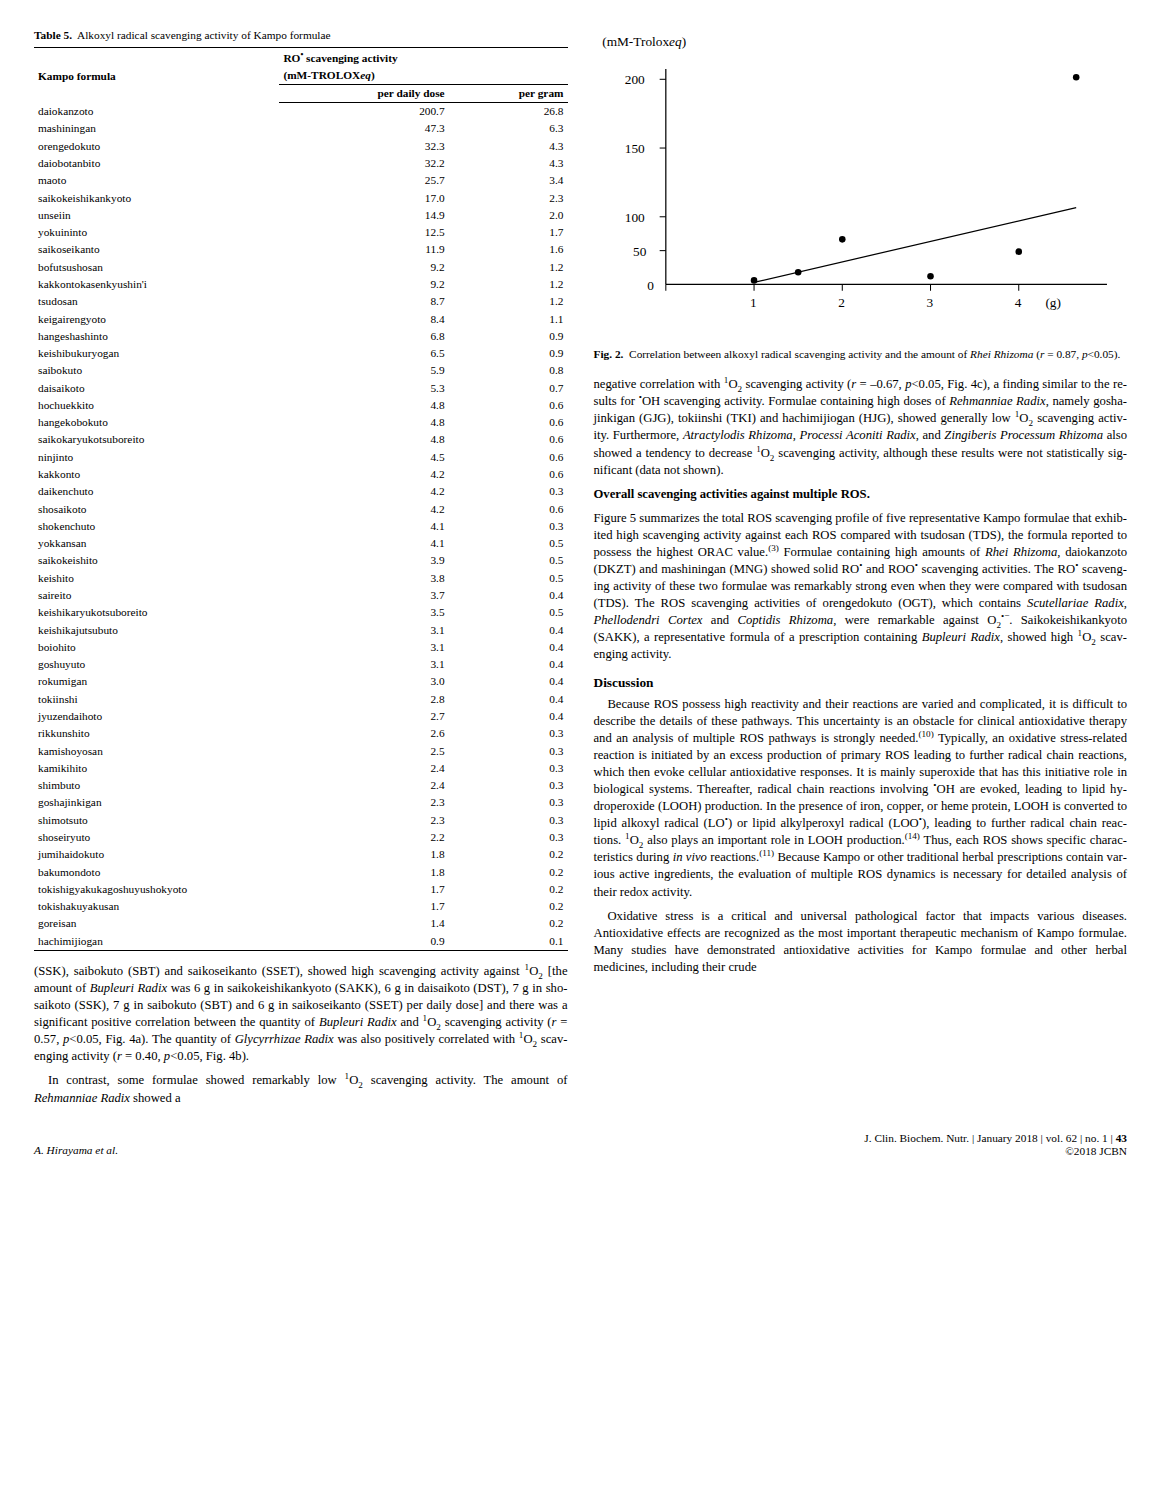Table 5. Alkoxyl radical scavenging activity of Kampo formulae
| Kampo formula | RO • scavenging activity |
| --- | --- |
| (mM-TROLOX eq ) |
| per daily dose | per gram |
| daiokanzoto | 200.7 | 26.8 |
| mashiningan | 47.3 | 6.3 |
| orengedokuto | 32.3 | 4.3 |
| daiobotanbito | 32.2 | 4.3 |
| maoto | 25.7 | 3.4 |
| saikokeishikankyoto | 17.0 | 2.3 |
| unseiin | 14.9 | 2.0 |
| yokuininto | 12.5 | 1.7 |
| saikoseikanto | 11.9 | 1.6 |
| bofutsushosan | 9.2 | 1.2 |
| kakkontokasenkyushin'i | 9.2 | 1.2 |
| tsudosan | 8.7 | 1.2 |
| keigairengyoto | 8.4 | 1.1 |
| hangeshashinto | 6.8 | 0.9 |
| keishibukuryogan | 6.5 | 0.9 |
| saibokuto | 5.9 | 0.8 |
| daisaikoto | 5.3 | 0.7 |
| hochuekkito | 4.8 | 0.6 |
| hangekobokuto | 4.8 | 0.6 |
| saikokaryukotsuboreito | 4.8 | 0.6 |
| ninjinto | 4.5 | 0.6 |
| kakkonto | 4.2 | 0.6 |
| daikenchuto | 4.2 | 0.3 |
| shosaikoto | 4.2 | 0.6 |
| shokenchuto | 4.1 | 0.3 |
| yokkansan | 4.1 | 0.5 |
| saikokeishito | 3.9 | 0.5 |
| keishito | 3.8 | 0.5 |
| saireito | 3.7 | 0.4 |
| keishikaryukotsuboreito | 3.5 | 0.5 |
| keishikajutsubuto | 3.1 | 0.4 |
| boiohito | 3.1 | 0.4 |
| goshuyuto | 3.1 | 0.4 |
| rokumigan | 3.0 | 0.4 |
| tokiinshi | 2.8 | 0.4 |
| jyuzendaihoto | 2.7 | 0.4 |
| rikkunshito | 2.6 | 0.3 |
| kamishoyosan | 2.5 | 0.3 |
| kamikihito | 2.4 | 0.3 |
| shimbuto | 2.4 | 0.3 |
| goshajinkigan | 2.3 | 0.3 |
| shimotsuto | 2.3 | 0.3 |
| shoseiryuto | 2.2 | 0.3 |
| jumihaidokuto | 1.8 | 0.2 |
| bakumondoto | 1.8 | 0.2 |
| tokishigyakukagoshuyushokyoto | 1.7 | 0.2 |
| tokishakuyakusan | 1.7 | 0.2 |
| goreisan | 1.4 | 0.2 |
| hachimijiogan | 0.9 | 0.1 |
(SSK), saibokuto (SBT) and saikoseikanto (SSET), showed high scavenging activity against 1O2 [the amount of Bupleuri Radix was 6 g in saikokeishikankyoto (SAKK), 6 g in daisaikoto (DST), 7 g in shosaikoto (SSK), 7 g in saibokuto (SBT) and 6 g in saikoseikanto (SSET) per daily dose] and there was a significant positive correlation between the quantity of Bupleuri Radix and 1O2 scavenging activity (r = 0.57, p<0.05, Fig. 4a). The quantity of Glycyrrhizae Radix was also positively correlated with 1O2 scavenging activity (r = 0.40, p<0.05, Fig. 4b).
In contrast, some formulae showed remarkably low 1O2 scavenging activity. The amount of Rehmanniae Radix showed a
(mM-Troloxeq) 200 150 100 50 0 1 2 3 4 (g)
Fig. 2. Correlation between alkoxyl radical scavenging activity and the amount of Rhei Rhizoma (r = 0.87, p<0.05).
negative correlation with 1O2 scavenging activity (r = –0.67, p<0.05, Fig. 4c), a finding similar to the results for •OH scavenging activity. Formulae containing high doses of Rehmanniae Radix, namely goshajinkigan (GJG), tokiinshi (TKI) and hachimijiogan (HJG), showed generally low 1O2 scavenging activity. Furthermore, Atractylodis Rhizoma, Processi Aconiti Radix, and Zingiberis Processum Rhizoma also showed a tendency to decrease 1O2 scavenging activity, although these results were not statistically significant (data not shown).
Overall scavenging activities against multiple ROS.
Figure 5 summarizes the total ROS scavenging profile of five representative Kampo formulae that exhibited high scavenging activity against each ROS compared with tsudosan (TDS), the formula reported to possess the highest ORAC value.(3) Formulae containing high amounts of Rhei Rhizoma, daiokanzoto (DKZT) and mashiningan (MNG) showed solid RO• and ROO• scavenging activities. The RO• scavenging activity of these two formulae was remarkably strong even when they were compared with tsudosan (TDS). The ROS scavenging activities of orengedokuto (OGT), which contains Scutellariae Radix, Phellodendri Cortex and Coptidis Rhizoma, were remarkable against O2•−. Saikokeishikankyoto (SAKK), a representative formula of a prescription containing Bupleuri Radix, showed high 1O2 scavenging activity.
Discussion
Because ROS possess high reactivity and their reactions are varied and complicated, it is difficult to describe the details of these pathways. This uncertainty is an obstacle for clinical antioxidative therapy and an analysis of multiple ROS pathways is strongly needed.(10) Typically, an oxidative stress-related reaction is initiated by an excess production of primary ROS leading to further radical chain reactions, which then evoke cellular antioxidative responses. It is mainly superoxide that has this initiative role in biological systems. Thereafter, radical chain reactions involving •OH are evoked, leading to lipid hydroperoxide (LOOH) production. In the presence of iron, copper, or heme protein, LOOH is converted to lipid alkoxyl radical (LO•) or lipid alkylperoxyl radical (LOO•), leading to further radical chain reactions. 1O2 also plays an important role in LOOH production.(14) Thus, each ROS shows specific characteristics during in vivo reactions.(11) Because Kampo or other traditional herbal prescriptions contain various active ingredients, the evaluation of multiple ROS dynamics is necessary for detailed analysis of their redox activity.
Oxidative stress is a critical and universal pathological factor that impacts various diseases. Antioxidative effects are recognized as the most important therapeutic mechanism of Kampo formulae. Many studies have demonstrated antioxidative activities for Kampo formulae and other herbal medicines, including their crude
A. Hirayama et al.
J. Clin. Biochem. Nutr. | January 2018 | vol. 62 | no. 1 | 43
©2018 JCBN